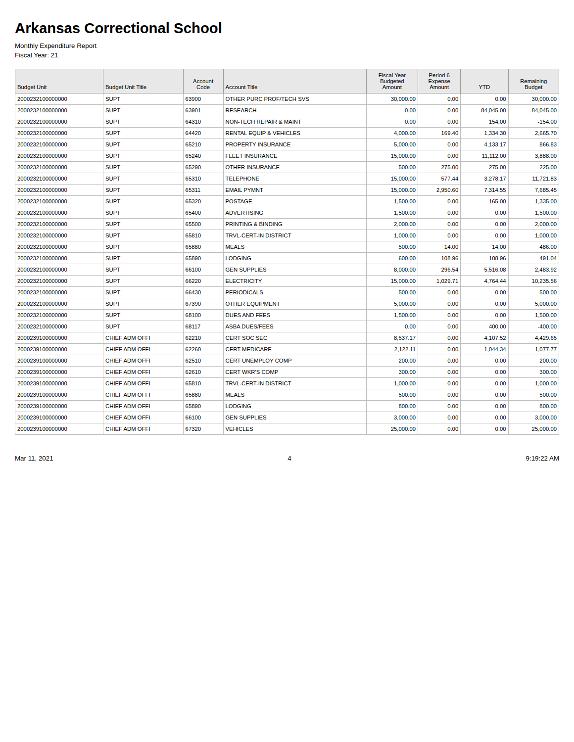Arkansas Correctional School
Monthly Expenditure Report
Fiscal Year: 21
| Budget Unit | Budget Unit Title | Account Code | Account Title | Fiscal Year Budgeted Amount | Period 6 Expense Amount | YTD | Remaining Budget |
| --- | --- | --- | --- | --- | --- | --- | --- |
| 2000232100000000 | SUPT | 63900 | OTHER PURC PROF/TECH SVS | 30,000.00 | 0.00 | 0.00 | 30,000.00 |
| 2000232100000000 | SUPT | 63901 | RESEARCH | 0.00 | 0.00 | 84,045.00 | -84,045.00 |
| 2000232100000000 | SUPT | 64310 | NON-TECH REPAIR & MAINT | 0.00 | 0.00 | 154.00 | -154.00 |
| 2000232100000000 | SUPT | 64420 | RENTAL EQUIP & VEHICLES | 4,000.00 | 169.40 | 1,334.30 | 2,665.70 |
| 2000232100000000 | SUPT | 65210 | PROPERTY INSURANCE | 5,000.00 | 0.00 | 4,133.17 | 866.83 |
| 2000232100000000 | SUPT | 65240 | FLEET INSURANCE | 15,000.00 | 0.00 | 11,112.00 | 3,888.00 |
| 2000232100000000 | SUPT | 65290 | OTHER INSURANCE | 500.00 | 275.00 | 275.00 | 225.00 |
| 2000232100000000 | SUPT | 65310 | TELEPHONE | 15,000.00 | 577.44 | 3,278.17 | 11,721.83 |
| 2000232100000000 | SUPT | 65311 | EMAIL PYMNT | 15,000.00 | 2,950.60 | 7,314.55 | 7,685.45 |
| 2000232100000000 | SUPT | 65320 | POSTAGE | 1,500.00 | 0.00 | 165.00 | 1,335.00 |
| 2000232100000000 | SUPT | 65400 | ADVERTISING | 1,500.00 | 0.00 | 0.00 | 1,500.00 |
| 2000232100000000 | SUPT | 65500 | PRINTING & BINDING | 2,000.00 | 0.00 | 0.00 | 2,000.00 |
| 2000232100000000 | SUPT | 65810 | TRVL-CERT-IN DISTRICT | 1,000.00 | 0.00 | 0.00 | 1,000.00 |
| 2000232100000000 | SUPT | 65880 | MEALS | 500.00 | 14.00 | 14.00 | 486.00 |
| 2000232100000000 | SUPT | 65890 | LODGING | 600.00 | 108.96 | 108.96 | 491.04 |
| 2000232100000000 | SUPT | 66100 | GEN SUPPLIES | 8,000.00 | 296.54 | 5,516.08 | 2,483.92 |
| 2000232100000000 | SUPT | 66220 | ELECTRICITY | 15,000.00 | 1,029.71 | 4,764.44 | 10,235.56 |
| 2000232100000000 | SUPT | 66430 | PERIODICALS | 500.00 | 0.00 | 0.00 | 500.00 |
| 2000232100000000 | SUPT | 67390 | OTHER EQUIPMENT | 5,000.00 | 0.00 | 0.00 | 5,000.00 |
| 2000232100000000 | SUPT | 68100 | DUES AND FEES | 1,500.00 | 0.00 | 0.00 | 1,500.00 |
| 2000232100000000 | SUPT | 68117 | ASBA DUES/FEES | 0.00 | 0.00 | 400.00 | -400.00 |
| 2000239100000000 | CHIEF ADM OFFI | 62210 | CERT SOC SEC | 8,537.17 | 0.00 | 4,107.52 | 4,429.65 |
| 2000239100000000 | CHIEF ADM OFFI | 62260 | CERT MEDICARE | 2,122.11 | 0.00 | 1,044.34 | 1,077.77 |
| 2000239100000000 | CHIEF ADM OFFI | 62510 | CERT UNEMPLOY COMP | 200.00 | 0.00 | 0.00 | 200.00 |
| 2000239100000000 | CHIEF ADM OFFI | 62610 | CERT WKR'S COMP | 300.00 | 0.00 | 0.00 | 300.00 |
| 2000239100000000 | CHIEF ADM OFFI | 65810 | TRVL-CERT-IN DISTRICT | 1,000.00 | 0.00 | 0.00 | 1,000.00 |
| 2000239100000000 | CHIEF ADM OFFI | 65880 | MEALS | 500.00 | 0.00 | 0.00 | 500.00 |
| 2000239100000000 | CHIEF ADM OFFI | 65890 | LODGING | 800.00 | 0.00 | 0.00 | 800.00 |
| 2000239100000000 | CHIEF ADM OFFI | 66100 | GEN SUPPLIES | 3,000.00 | 0.00 | 0.00 | 3,000.00 |
| 2000239100000000 | CHIEF ADM OFFI | 67320 | VEHICLES | 25,000.00 | 0.00 | 0.00 | 25,000.00 |
Mar 11, 2021
4
9:19:22 AM